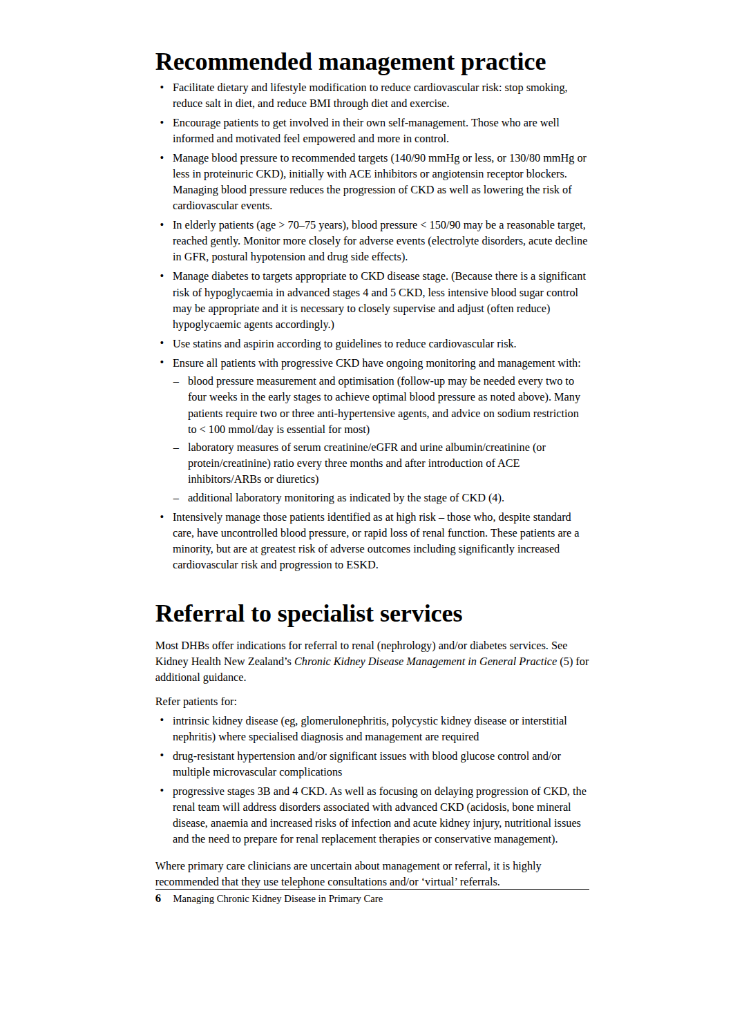Recommended management practice
Facilitate dietary and lifestyle modification to reduce cardiovascular risk: stop smoking, reduce salt in diet, and reduce BMI through diet and exercise.
Encourage patients to get involved in their own self-management. Those who are well informed and motivated feel empowered and more in control.
Manage blood pressure to recommended targets (140/90 mmHg or less, or 130/80 mmHg or less in proteinuric CKD), initially with ACE inhibitors or angiotensin receptor blockers. Managing blood pressure reduces the progression of CKD as well as lowering the risk of cardiovascular events.
In elderly patients (age > 70–75 years), blood pressure < 150/90 may be a reasonable target, reached gently. Monitor more closely for adverse events (electrolyte disorders, acute decline in GFR, postural hypotension and drug side effects).
Manage diabetes to targets appropriate to CKD disease stage. (Because there is a significant risk of hypoglycaemia in advanced stages 4 and 5 CKD, less intensive blood sugar control may be appropriate and it is necessary to closely supervise and adjust (often reduce) hypoglycaemic agents accordingly.)
Use statins and aspirin according to guidelines to reduce cardiovascular risk.
Ensure all patients with progressive CKD have ongoing monitoring and management with:
blood pressure measurement and optimisation (follow-up may be needed every two to four weeks in the early stages to achieve optimal blood pressure as noted above). Many patients require two or three anti-hypertensive agents, and advice on sodium restriction to < 100 mmol/day is essential for most)
laboratory measures of serum creatinine/eGFR and urine albumin/creatinine (or protein/creatinine) ratio every three months and after introduction of ACE inhibitors/ARBs or diuretics)
additional laboratory monitoring as indicated by the stage of CKD (4).
Intensively manage those patients identified as at high risk – those who, despite standard care, have uncontrolled blood pressure, or rapid loss of renal function. These patients are a minority, but are at greatest risk of adverse outcomes including significantly increased cardiovascular risk and progression to ESKD.
Referral to specialist services
Most DHBs offer indications for referral to renal (nephrology) and/or diabetes services. See Kidney Health New Zealand’s Chronic Kidney Disease Management in General Practice (5) for additional guidance.
Refer patients for:
intrinsic kidney disease (eg, glomerulonephritis, polycystic kidney disease or interstitial nephritis) where specialised diagnosis and management are required
drug-resistant hypertension and/or significant issues with blood glucose control and/or multiple microvascular complications
progressive stages 3B and 4 CKD. As well as focusing on delaying progression of CKD, the renal team will address disorders associated with advanced CKD (acidosis, bone mineral disease, anaemia and increased risks of infection and acute kidney injury, nutritional issues and the need to prepare for renal replacement therapies or conservative management).
Where primary care clinicians are uncertain about management or referral, it is highly recommended that they use telephone consultations and/or ‘virtual’ referrals.
6 Managing Chronic Kidney Disease in Primary Care